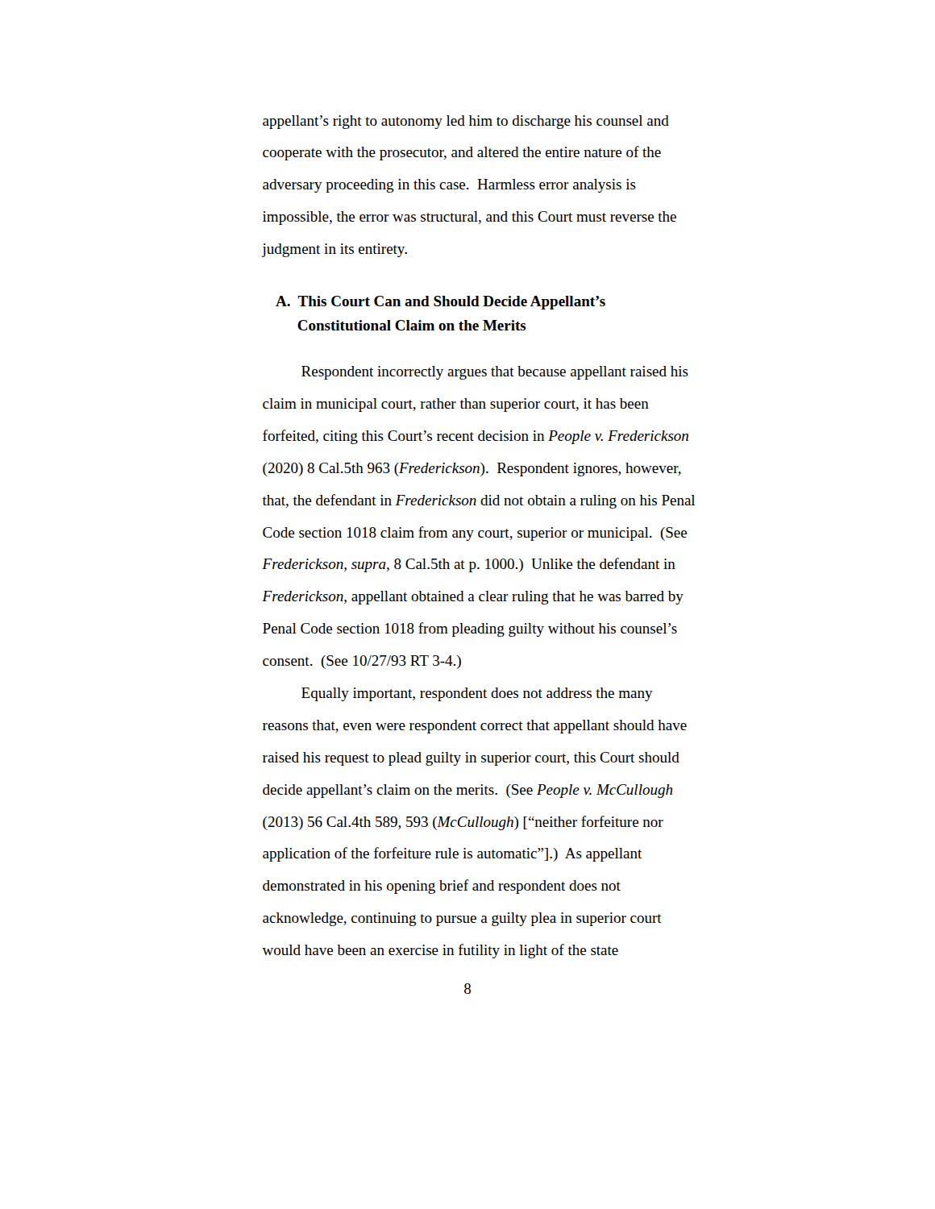appellant’s right to autonomy led him to discharge his counsel and cooperate with the prosecutor, and altered the entire nature of the adversary proceeding in this case. Harmless error analysis is impossible, the error was structural, and this Court must reverse the judgment in its entirety.
A. This Court Can and Should Decide Appellant’s Constitutional Claim on the Merits
Respondent incorrectly argues that because appellant raised his claim in municipal court, rather than superior court, it has been forfeited, citing this Court’s recent decision in People v. Frederickson (2020) 8 Cal.5th 963 (Frederickson). Respondent ignores, however, that, the defendant in Frederickson did not obtain a ruling on his Penal Code section 1018 claim from any court, superior or municipal. (See Frederickson, supra, 8 Cal.5th at p. 1000.) Unlike the defendant in Frederickson, appellant obtained a clear ruling that he was barred by Penal Code section 1018 from pleading guilty without his counsel’s consent. (See 10/27/93 RT 3-4.)
Equally important, respondent does not address the many reasons that, even were respondent correct that appellant should have raised his request to plead guilty in superior court, this Court should decide appellant’s claim on the merits. (See People v. McCullough (2013) 56 Cal.4th 589, 593 (McCullough) [“neither forfeiture nor application of the forfeiture rule is automatic”].) As appellant demonstrated in his opening brief and respondent does not acknowledge, continuing to pursue a guilty plea in superior court would have been an exercise in futility in light of the state
8